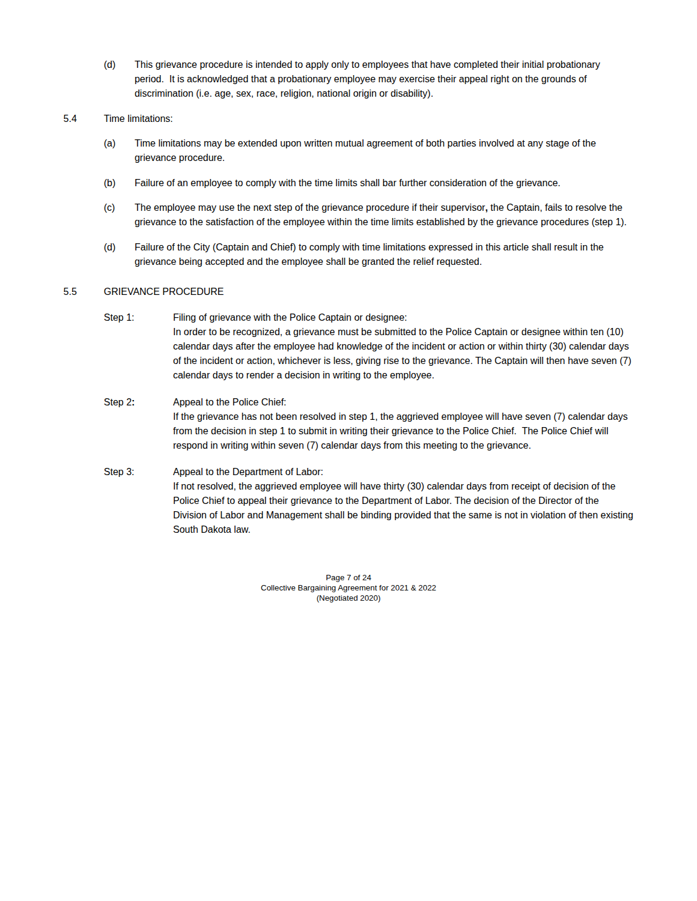(d)
This grievance procedure is intended to apply only to employees that have completed their initial probationary period. It is acknowledged that a probationary employee may exercise their appeal right on the grounds of discrimination (i.e. age, sex, race, religion, national origin or disability).
5.4
Time limitations:
(a)
Time limitations may be extended upon written mutual agreement of both parties involved at any stage of the grievance procedure.
(b)
Failure of an employee to comply with the time limits shall bar further consideration of the grievance.
(c)
The employee may use the next step of the grievance procedure if their supervisor, the Captain, fails to resolve the grievance to the satisfaction of the employee within the time limits established by the grievance procedures (step 1).
(d)
Failure of the City (Captain and Chief) to comply with time limitations expressed in this article shall result in the grievance being accepted and the employee shall be granted the relief requested.
5.5
GRIEVANCE PROCEDURE
Step 1:
Filing of grievance with the Police Captain or designee:
In order to be recognized, a grievance must be submitted to the Police Captain or designee within ten (10) calendar days after the employee had knowledge of the incident or action or within thirty (30) calendar days of the incident or action, whichever is less, giving rise to the grievance. The Captain will then have seven (7) calendar days to render a decision in writing to the employee.
Step 2:
Appeal to the Police Chief:
If the grievance has not been resolved in step 1, the aggrieved employee will have seven (7) calendar days from the decision in step 1 to submit in writing their grievance to the Police Chief. The Police Chief will respond in writing within seven (7) calendar days from this meeting to the grievance.
Step 3:
Appeal to the Department of Labor:
If not resolved, the aggrieved employee will have thirty (30) calendar days from receipt of decision of the Police Chief to appeal their grievance to the Department of Labor. The decision of the Director of the Division of Labor and Management shall be binding provided that the same is not in violation of then existing South Dakota law.
Page 7 of 24
Collective Bargaining Agreement for 2021 & 2022
(Negotiated 2020)